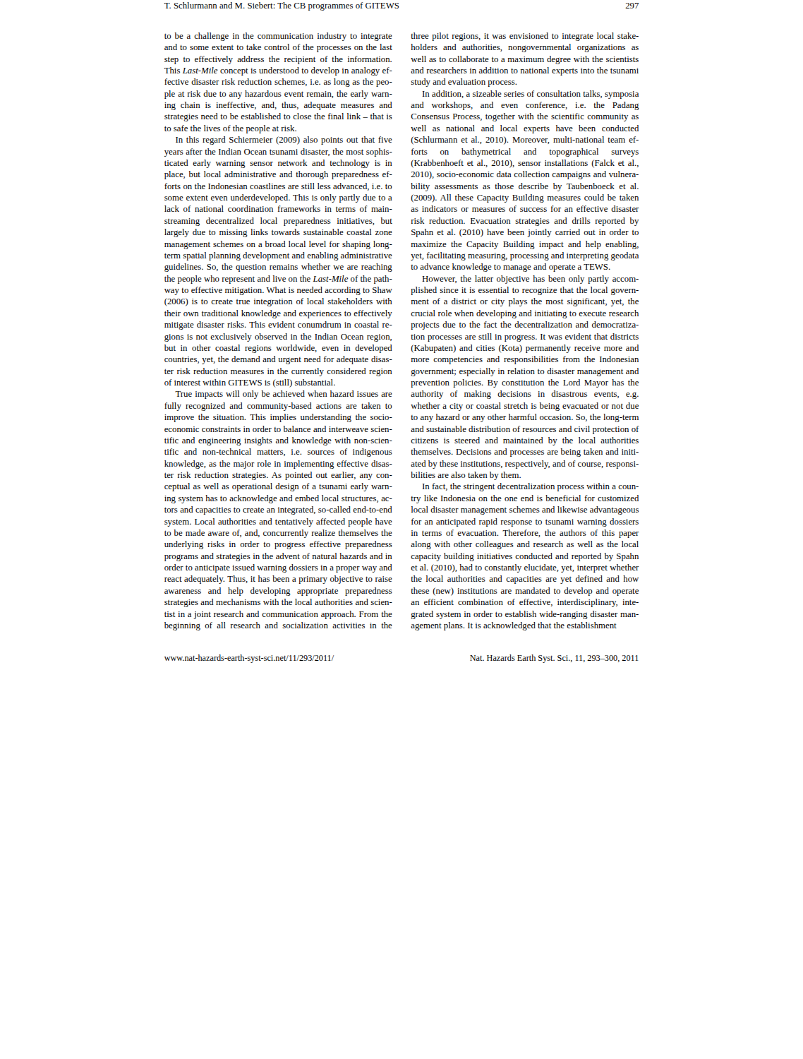T. Schlurmann and M. Siebert: The CB programmes of GITEWS
297
to be a challenge in the communication industry to integrate and to some extent to take control of the processes on the last step to effectively address the recipient of the information. This Last-Mile concept is understood to develop in analogy effective disaster risk reduction schemes, i.e. as long as the people at risk due to any hazardous event remain, the early warning chain is ineffective, and, thus, adequate measures and strategies need to be established to close the final link – that is to safe the lives of the people at risk.
In this regard Schiermeier (2009) also points out that five years after the Indian Ocean tsunami disaster, the most sophisticated early warning sensor network and technology is in place, but local administrative and thorough preparedness efforts on the Indonesian coastlines are still less advanced, i.e. to some extent even underdeveloped. This is only partly due to a lack of national coordination frameworks in terms of mainstreaming decentralized local preparedness initiatives, but largely due to missing links towards sustainable coastal zone management schemes on a broad local level for shaping long-term spatial planning development and enabling administrative guidelines. So, the question remains whether we are reaching the people who represent and live on the Last-Mile of the pathway to effective mitigation. What is needed according to Shaw (2006) is to create true integration of local stakeholders with their own traditional knowledge and experiences to effectively mitigate disaster risks. This evident conumdrum in coastal regions is not exclusively observed in the Indian Ocean region, but in other coastal regions worldwide, even in developed countries, yet, the demand and urgent need for adequate disaster risk reduction measures in the currently considered region of interest within GITEWS is (still) substantial.
True impacts will only be achieved when hazard issues are fully recognized and community-based actions are taken to improve the situation. This implies understanding the socio-economic constraints in order to balance and interweave scientific and engineering insights and knowledge with non-scientific and non-technical matters, i.e. sources of indigenous knowledge, as the major role in implementing effective disaster risk reduction strategies. As pointed out earlier, any conceptual as well as operational design of a tsunami early warning system has to acknowledge and embed local structures, actors and capacities to create an integrated, so-called end-to-end system. Local authorities and tentatively affected people have to be made aware of, and, concurrently realize themselves the underlying risks in order to progress effective preparedness programs and strategies in the advent of natural hazards and in order to anticipate issued warning dossiers in a proper way and react adequately. Thus, it has been a primary objective to raise awareness and help developing appropriate preparedness strategies and mechanisms with the local authorities and scientist in a joint research and communication approach. From the beginning of all research and socialization activities in the three pilot regions, it was envisioned to integrate local stakeholders and authorities, nongovernmental organizations as well as to collaborate to a maximum degree with the scientists and researchers in addition to national experts into the tsunami study and evaluation process.
In addition, a sizeable series of consultation talks, symposia and workshops, and even conference, i.e. the Padang Consensus Process, together with the scientific community as well as national and local experts have been conducted (Schlurmann et al., 2010). Moreover, multi-national team efforts on bathymetrical and topographical surveys (Krabbenhoeft et al., 2010), sensor installations (Falck et al., 2010), socio-economic data collection campaigns and vulnerability assessments as those describe by Taubenboeck et al. (2009). All these Capacity Building measures could be taken as indicators or measures of success for an effective disaster risk reduction. Evacuation strategies and drills reported by Spahn et al. (2010) have been jointly carried out in order to maximize the Capacity Building impact and help enabling, yet, facilitating measuring, processing and interpreting geodata to advance knowledge to manage and operate a TEWS.
However, the latter objective has been only partly accomplished since it is essential to recognize that the local government of a district or city plays the most significant, yet, the crucial role when developing and initiating to execute research projects due to the fact the decentralization and democratization processes are still in progress. It was evident that districts (Kabupaten) and cities (Kota) permanently receive more and more competencies and responsibilities from the Indonesian government; especially in relation to disaster management and prevention policies. By constitution the Lord Mayor has the authority of making decisions in disastrous events, e.g. whether a city or coastal stretch is being evacuated or not due to any hazard or any other harmful occasion. So, the long-term and sustainable distribution of resources and civil protection of citizens is steered and maintained by the local authorities themselves. Decisions and processes are being taken and initiated by these institutions, respectively, and of course, responsibilities are also taken by them.
In fact, the stringent decentralization process within a country like Indonesia on the one end is beneficial for customized local disaster management schemes and likewise advantageous for an anticipated rapid response to tsunami warning dossiers in terms of evacuation. Therefore, the authors of this paper along with other colleagues and research as well as the local capacity building initiatives conducted and reported by Spahn et al. (2010), had to constantly elucidate, yet, interpret whether the local authorities and capacities are yet defined and how these (new) institutions are mandated to develop and operate an efficient combination of effective, interdisciplinary, integrated system in order to establish wide-ranging disaster management plans. It is acknowledged that the establishment
www.nat-hazards-earth-syst-sci.net/11/293/2011/
Nat. Hazards Earth Syst. Sci., 11, 293–300, 2011